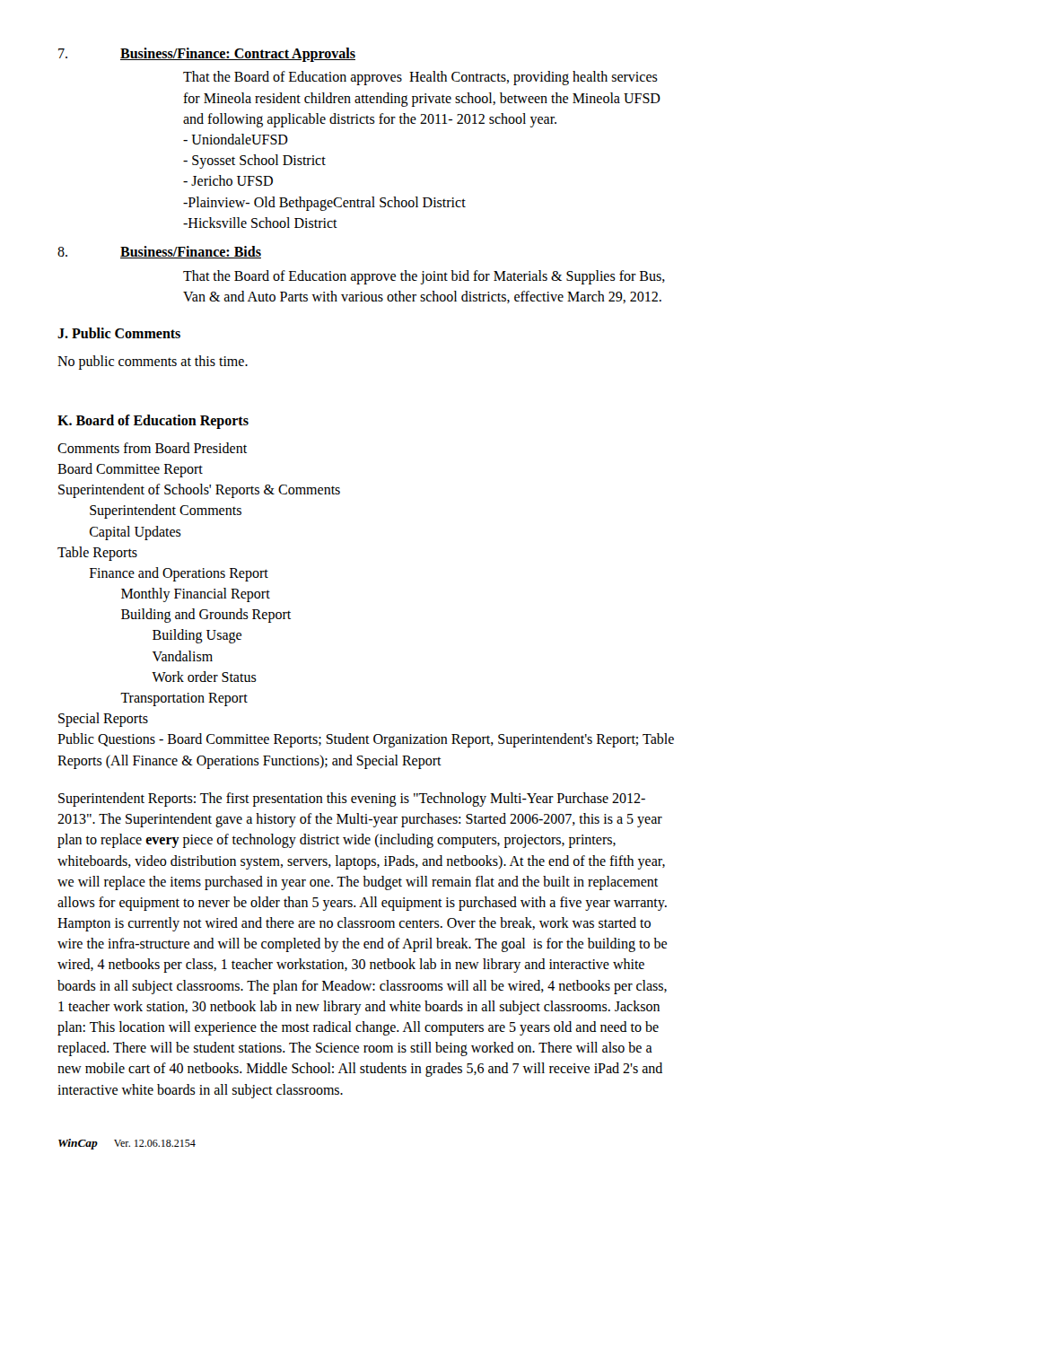7.
Business/Finance: Contract Approvals
That the Board of Education approves Health Contracts, providing health services for Mineola resident children attending private school, between the Mineola UFSD and following applicable districts for the 2011- 2012 school year.
- UniondaleUFSD
- Syosset School District
- Jericho UFSD
-Plainview- Old BethpageCentral School District
-Hicksville School District
8.
Business/Finance: Bids
That the Board of Education approve the joint bid for Materials & Supplies for Bus, Van & and Auto Parts with various other school districts, effective March 29, 2012.
J. Public Comments
No public comments at this time.
K. Board of Education Reports
Comments from Board President
Board Committee Report
Superintendent of Schools' Reports & Comments
Superintendent Comments
Capital Updates
Table Reports
Finance and Operations Report
Monthly Financial Report
Building and Grounds Report
Building Usage
Vandalism
Work order Status
Transportation Report
Special Reports
Public Questions - Board Committee Reports; Student Organization Report, Superintendent's Report; Table Reports (All Finance & Operations Functions); and Special Report
Superintendent Reports: The first presentation this evening is "Technology Multi-Year Purchase 2012- 2013". The Superintendent gave a history of the Multi-year purchases: Started 2006-2007, this is a 5 year plan to replace every piece of technology district wide (including computers, projectors, printers, whiteboards, video distribution system, servers, laptops, iPads, and netbooks). At the end of the fifth year, we will replace the items purchased in year one. The budget will remain flat and the built in replacement allows for equipment to never be older than 5 years. All equipment is purchased with a five year warranty. Hampton is currently not wired and there are no classroom centers. Over the break, work was started to wire the infra-structure and will be completed by the end of April break. The goal is for the building to be wired, 4 netbooks per class, 1 teacher workstation, 30 netbook lab in new library and interactive white boards in all subject classrooms. The plan for Meadow: classrooms will all be wired, 4 netbooks per class, 1 teacher work station, 30 netbook lab in new library and white boards in all subject classrooms. Jackson plan: This location will experience the most radical change. All computers are 5 years old and need to be replaced. There will be student stations. The Science room is still being worked on. There will also be a new mobile cart of 40 netbooks. Middle School: All students in grades 5,6 and 7 will receive iPad 2's and interactive white boards in all subject classrooms.
WinCap Ver. 12.06.18.2154